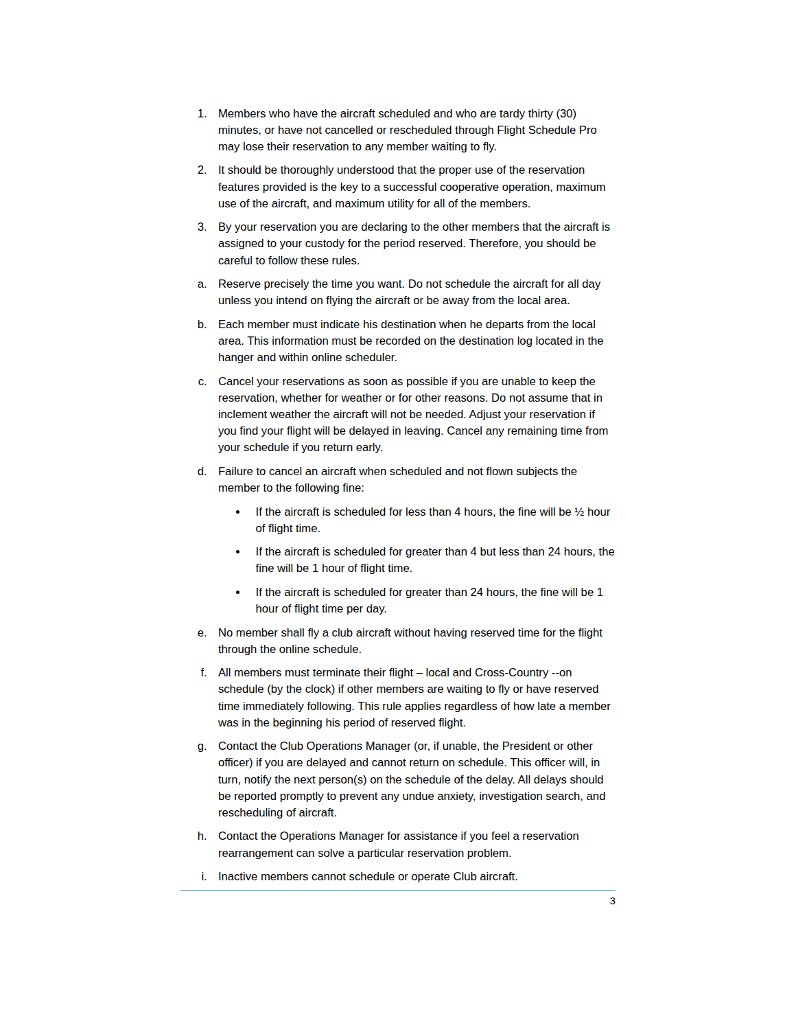Members who have the aircraft scheduled and who are tardy thirty (30) minutes, or have not cancelled or rescheduled through Flight Schedule Pro may lose their reservation to any member waiting to fly.
It should be thoroughly understood that the proper use of the reservation features provided is the key to a successful cooperative operation, maximum use of the aircraft, and maximum utility for all of the members.
By your reservation you are declaring to the other members that the aircraft is assigned to your custody for the period reserved. Therefore, you should be careful to follow these rules.
Reserve precisely the time you want. Do not schedule the aircraft for all day unless you intend on flying the aircraft or be away from the local area.
Each member must indicate his destination when he departs from the local area. This information must be recorded on the destination log located in the hanger and within online scheduler.
Cancel your reservations as soon as possible if you are unable to keep the reservation, whether for weather or for other reasons. Do not assume that in inclement weather the aircraft will not be needed. Adjust your reservation if you find your flight will be delayed in leaving. Cancel any remaining time from your schedule if you return early.
Failure to cancel an aircraft when scheduled and not flown subjects the member to the following fine:
If the aircraft is scheduled for less than 4 hours, the fine will be ½ hour of flight time.
If the aircraft is scheduled for greater than 4 but less than 24 hours, the fine will be 1 hour of flight time.
If the aircraft is scheduled for greater than 24 hours, the fine will be 1 hour of flight time per day.
No member shall fly a club aircraft without having reserved time for the flight through the online schedule.
All members must terminate their flight – local and Cross-Country --on schedule (by the clock) if other members are waiting to fly or have reserved time immediately following. This rule applies regardless of how late a member was in the beginning his period of reserved flight.
Contact the Club Operations Manager (or, if unable, the President or other officer) if you are delayed and cannot return on schedule. This officer will, in turn, notify the next person(s) on the schedule of the delay. All delays should be reported promptly to prevent any undue anxiety, investigation search, and rescheduling of aircraft.
Contact the Operations Manager for assistance if you feel a reservation rearrangement can solve a particular reservation problem.
Inactive members cannot schedule or operate Club aircraft.
3